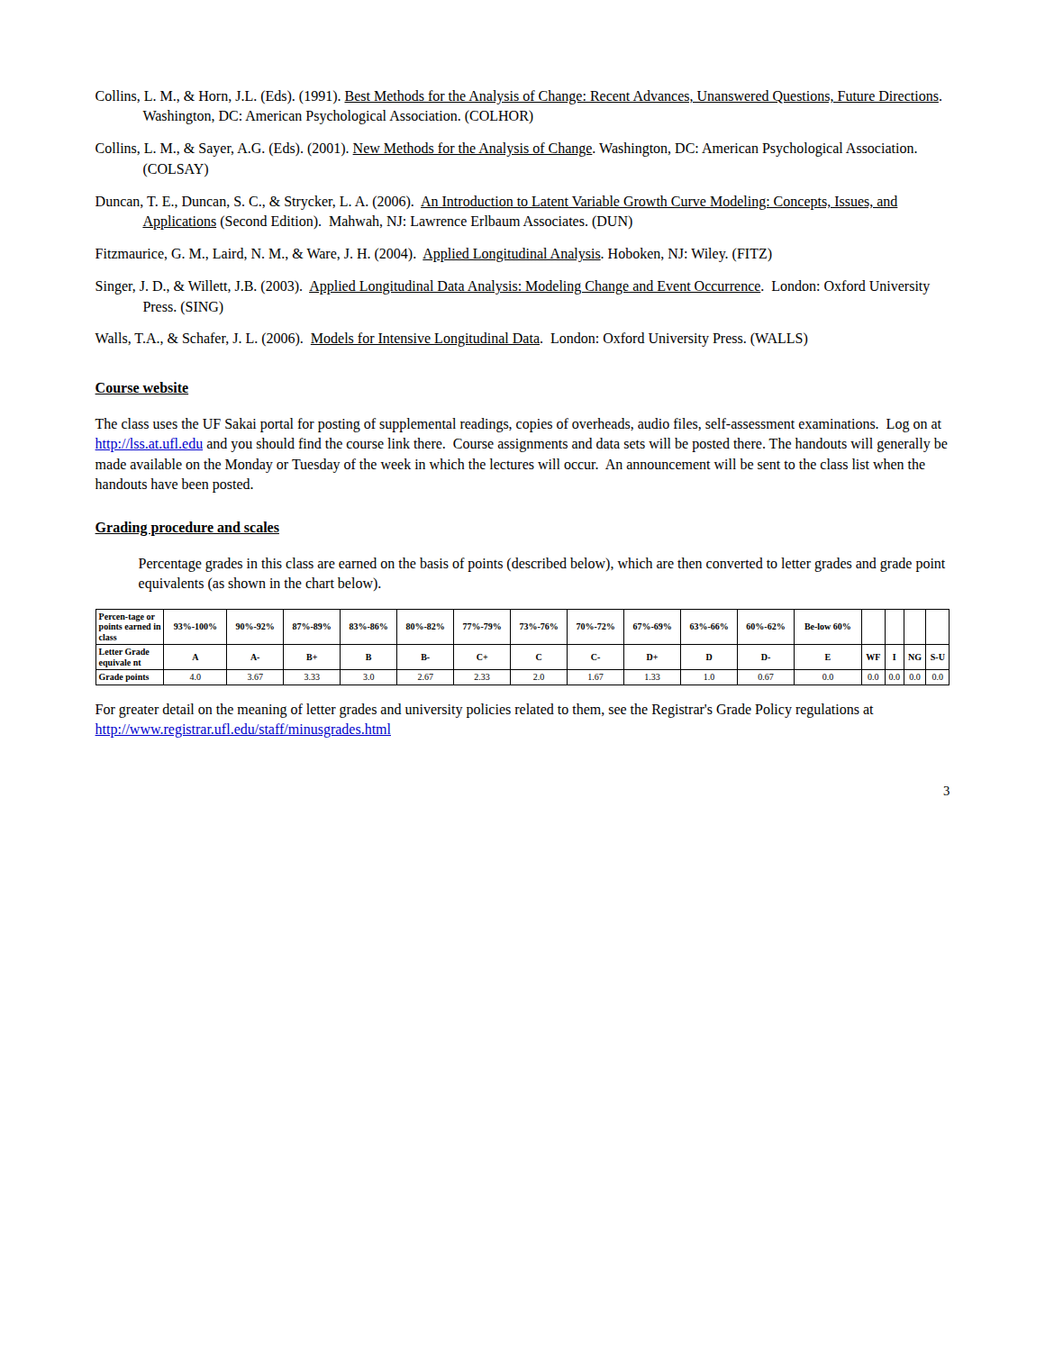Collins, L. M., & Horn, J.L. (Eds). (1991). Best Methods for the Analysis of Change: Recent Advances, Unanswered Questions, Future Directions. Washington, DC: American Psychological Association. (COLHOR)
Collins, L. M., & Sayer, A.G. (Eds). (2001). New Methods for the Analysis of Change. Washington, DC: American Psychological Association. (COLSAY)
Duncan, T. E., Duncan, S. C., & Strycker, L. A. (2006). An Introduction to Latent Variable Growth Curve Modeling: Concepts, Issues, and Applications (Second Edition). Mahwah, NJ: Lawrence Erlbaum Associates. (DUN)
Fitzmaurice, G. M., Laird, N. M., & Ware, J. H. (2004). Applied Longitudinal Analysis. Hoboken, NJ: Wiley. (FITZ)
Singer, J. D., & Willett, J.B. (2003). Applied Longitudinal Data Analysis: Modeling Change and Event Occurrence. London: Oxford University Press. (SING)
Walls, T.A., & Schafer, J. L. (2006). Models for Intensive Longitudinal Data. London: Oxford University Press. (WALLS)
Course website
The class uses the UF Sakai portal for posting of supplemental readings, copies of overheads, audio files, self-assessment examinations. Log on at http://lss.at.ufl.edu and you should find the course link there. Course assignments and data sets will be posted there. The handouts will generally be made available on the Monday or Tuesday of the week in which the lectures will occur. An announcement will be sent to the class list when the handouts have been posted.
Grading procedure and scales
Percentage grades in this class are earned on the basis of points (described below), which are then converted to letter grades and grade point equivalents (as shown in the chart below).
| Percen-tage or points earned in class | 93%-100% | 90%-92% | 87%-89% | 83%-86% | 80%-82% | 77%-79% | 73%-76% | 70%-72% | 67%-69% | 63%-66% | 60%-62% | Be-low 60% | | | | |
| Letter Grade equivale nt | A | A- | B+ | B | B- | C+ | C | C- | D+ | D | D- | E | WF | I | NG | S-U |
| Grade points | 4.0 | 3.67 | 3.33 | 3.0 | 2.67 | 2.33 | 2.0 | 1.67 | 1.33 | 1.0 | 0.67 | 0.0 | 0.0 | 0.0 | 0.0 | 0.0 |
For greater detail on the meaning of letter grades and university policies related to them, see the Registrar's Grade Policy regulations at http://www.registrar.ufl.edu/staff/minusgrades.html
3